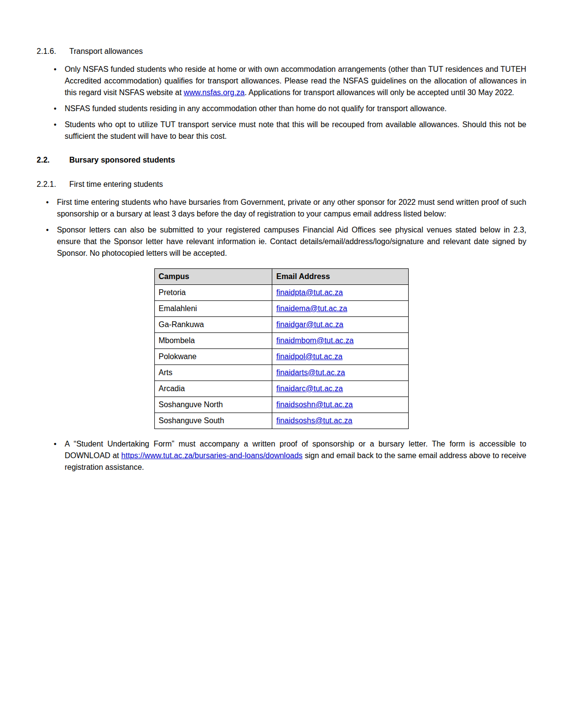2.1.6. Transport allowances
Only NSFAS funded students who reside at home or with own accommodation arrangements (other than TUT residences and TUTEH Accredited accommodation) qualifies for transport allowances. Please read the NSFAS guidelines on the allocation of allowances in this regard visit NSFAS website at www.nsfas.org.za. Applications for transport allowances will only be accepted until 30 May 2022.
NSFAS funded students residing in any accommodation other than home do not qualify for transport allowance.
Students who opt to utilize TUT transport service must note that this will be recouped from available allowances. Should this not be sufficient the student will have to bear this cost.
2.2. Bursary sponsored students
2.2.1. First time entering students
First time entering students who have bursaries from Government, private or any other sponsor for 2022 must send written proof of such sponsorship or a bursary at least 3 days before the day of registration to your campus email address listed below:
Sponsor letters can also be submitted to your registered campuses Financial Aid Offices see physical venues stated below in 2.3, ensure that the Sponsor letter have relevant information ie. Contact details/email/address/logo/signature and relevant date signed by Sponsor. No photocopied letters will be accepted.
| Campus | Email Address |
| --- | --- |
| Pretoria | finaidpta@tut.ac.za |
| Emalahleni | finaidema@tut.ac.za |
| Ga-Rankuwa | finaidgar@tut.ac.za |
| Mbombela | finaidmbom@tut.ac.za |
| Polokwane | finaidpol@tut.ac.za |
| Arts | finaidarts@tut.ac.za |
| Arcadia | finaidarc@tut.ac.za |
| Soshanguve North | finaidsoshn@tut.ac.za |
| Soshanguve South | finaidsoshs@tut.ac.za |
A “Student Undertaking Form” must accompany a written proof of sponsorship or a bursary letter. The form is accessible to DOWNLOAD at https://www.tut.ac.za/bursaries-and-loans/downloads sign and email back to the same email address above to receive registration assistance.